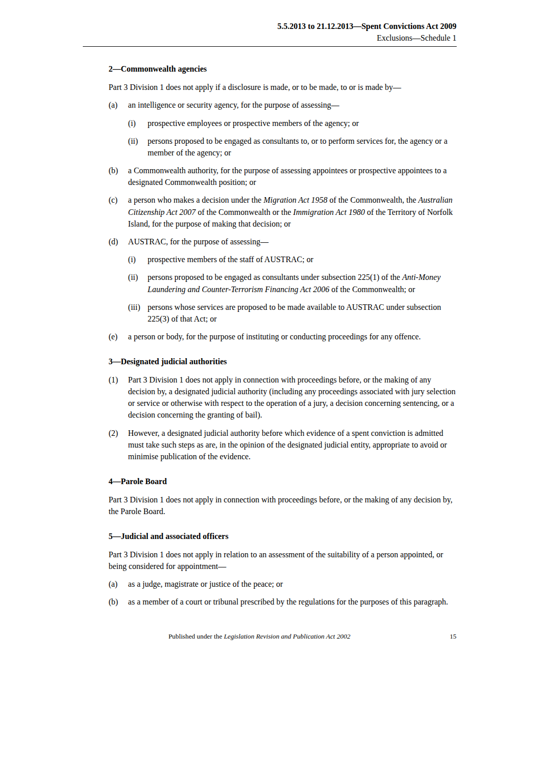5.5.2013 to 21.12.2013—Spent Convictions Act 2009
Exclusions—Schedule 1
2—Commonwealth agencies
Part 3 Division 1 does not apply if a disclosure is made, or to be made, to or is made by—
(a)
an intelligence or security agency, for the purpose of assessing—
(i)
prospective employees or prospective members of the agency; or
(ii)
persons proposed to be engaged as consultants to, or to perform services for, the agency or a member of the agency; or
(b)
a Commonwealth authority, for the purpose of assessing appointees or prospective appointees to a designated Commonwealth position; or
(c)
a person who makes a decision under the Migration Act 1958 of the Commonwealth, the Australian Citizenship Act 2007 of the Commonwealth or the Immigration Act 1980 of the Territory of Norfolk Island, for the purpose of making that decision; or
(d)
AUSTRAC, for the purpose of assessing—
(i)
prospective members of the staff of AUSTRAC; or
(ii)
persons proposed to be engaged as consultants under subsection 225(1) of the Anti-Money Laundering and Counter-Terrorism Financing Act 2006 of the Commonwealth; or
(iii)
persons whose services are proposed to be made available to AUSTRAC under subsection 225(3) of that Act; or
(e)
a person or body, for the purpose of instituting or conducting proceedings for any offence.
3—Designated judicial authorities
(1)
Part 3 Division 1 does not apply in connection with proceedings before, or the making of any decision by, a designated judicial authority (including any proceedings associated with jury selection or service or otherwise with respect to the operation of a jury, a decision concerning sentencing, or a decision concerning the granting of bail).
(2)
However, a designated judicial authority before which evidence of a spent conviction is admitted must take such steps as are, in the opinion of the designated judicial entity, appropriate to avoid or minimise publication of the evidence.
4—Parole Board
Part 3 Division 1 does not apply in connection with proceedings before, or the making of any decision by, the Parole Board.
5—Judicial and associated officers
Part 3 Division 1 does not apply in relation to an assessment of the suitability of a person appointed, or being considered for appointment—
(a)
as a judge, magistrate or justice of the peace; or
(b)
as a member of a court or tribunal prescribed by the regulations for the purposes of this paragraph.
Published under the Legislation Revision and Publication Act 2002
15